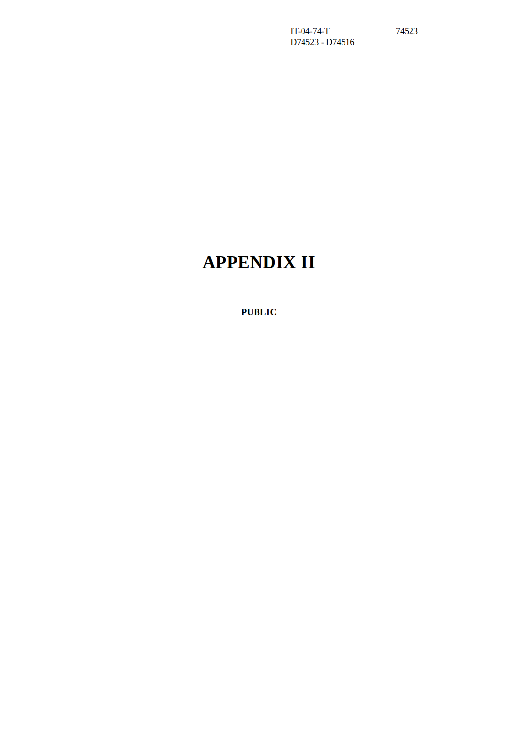IT-04-74-T
D74523 - D74516
74523
APPENDIX II
PUBLIC